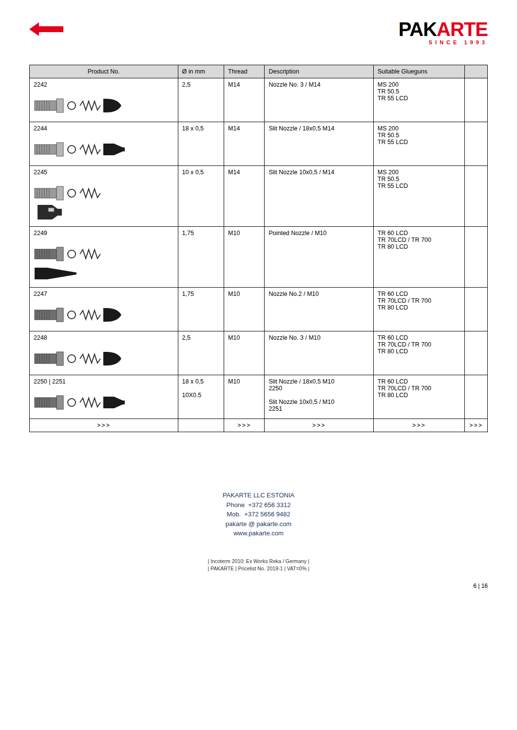PAK ARTE
SINCE 1993
| Product No. | Ø in mm | Thread | Description | Suitable Glueguns | |
| --- | --- | --- | --- | --- | --- |
| 2242 | 2,5 | M14 | Nozzle No. 3 / M14 | MS 200 TR 50.5 TR 55 LCD | |
| 2244 | 18 x 0,5 | M14 | Slit Nozzle / 18x0,5 M14 | MS 200 TR 50.5 TR 55 LCD | |
| 2245 | 10 x 0,5 | M14 | Slit Nozzle 10x0,5 / M14 | MS 200 TR 50.5 TR 55 LCD | |
| 2249 | 1,75 | M10 | Pointed Nozzle / M10 | TR 60 LCD TR 70LCD / TR 700 TR 80 LCD | |
| 2247 | 1,75 | M10 | Nozzle No.2 / M10 | TR 60 LCD TR 70LCD / TR 700 TR 80 LCD | |
| 2248 | 2,5 | M10 | Nozzle No. 3 / M10 | TR 60 LCD TR 70LCD / TR 700 TR 80 LCD | |
| 2250 / 2251 | 18 x 0,5 10X0.5 | M10 | Slit Nozzle / 18x0,5 M10 2250 Slit Nozzle 10x0,5 / M10 2251 | TR 60 LCD TR 70LCD / TR 700 TR 80 LCD | |
| >>> | | >>> | >>> | >>> | >>> |
PAKARTE LLC ESTONIA
Phone +372 656 3312
Mob. +372 5656 9482
pakarte @ pakarte.com
www.pakarte.com
| Incoterm 2010: Ex Works Reka / Germany |
| PAKARTE | Pricelist No. 2019-1 | VAT=0% |
6 | 16